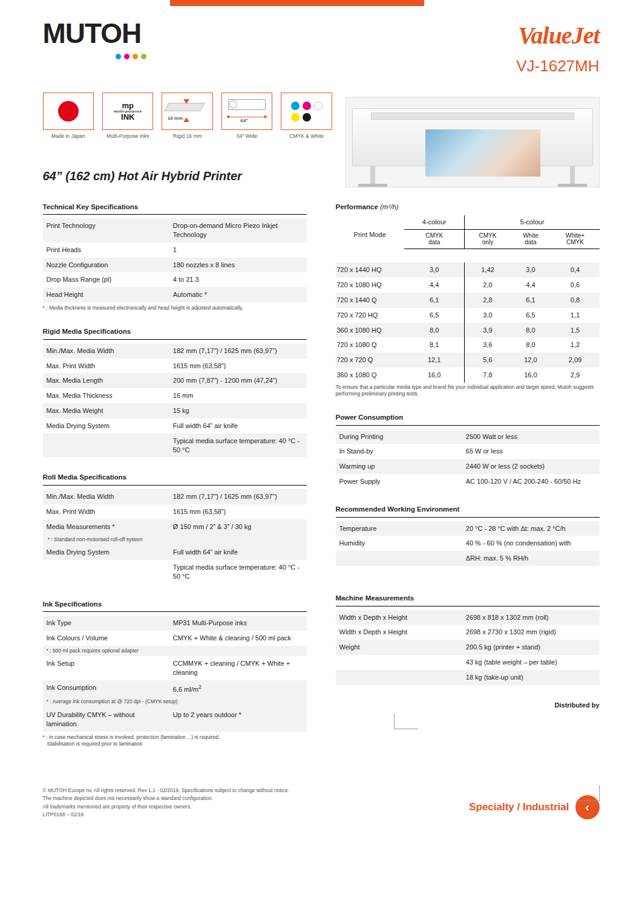MUTOH
ValueJet
VJ-1627MH
Made in Japan
mpmulti-purpose INK
Multi-Purpose Inks
16 mm
Rigid 16 mm
64”
64” Wide
CMYK & White
64” (162 cm) Hot Air Hybrid Printer
Technical Key Specifications
| Print Technology | Drop-on-demand Micro Piezo Inkjet Technology |
| Print Heads | 1 |
| Nozzle Configuration | 180 nozzles x 8 lines |
| Drop Mass Range (pl) | 4 to 21.3 |
| Head Height | Automatic * |
* : Media thickness is measured electronically and head height is adjusted automatically.
Rigid Media Specifications
| Min./Max. Media Width | 182 mm (7,17”) / 1625 mm (63,97”) |
| Max. Print Width | 1615 mm (63,58”) |
| Max. Media Length | 200 mm (7,87”) - 1200 mm (47,24”) |
| Max. Media Thickness | 16 mm |
| Max. Media Weight | 15 kg |
| Media Drying System | Full width 64” air knife |
| | Typical media surface temperature: 40 °C - 50 °C |
Roll Media Specifications
| Min./Max. Media Width | 182 mm (7,17”) / 1625 mm (63,97”) |
| Max. Print Width | 1615 mm (63,58”) |
| Media Measurements * | Ø 150 mm / 2” & 3” / 30 kg |
| * : Standard non-motorised roll-off system |
| Media Drying System | Full width 64” air knife |
| | Typical media surface temperature: 40 °C - 50 °C |
Ink Specifications
| Ink Type | MP31 Multi-Purpose inks |
| Ink Colours / Volume | CMYK + White & cleaning / 500 ml pack |
| * : 500 ml pack requires optional adapter |
| Ink Setup | CCMMYK + cleaning / CMYK + White + cleaning |
| Ink Consumption | 6,6 ml/m 2 |
| * : Average ink consumption at @ 720 dpi - (CMYK setup) |
| UV Durability CMYK – without lamination | Up to 2 years outdoor * |
* : In case mechanical stress is involved, protection (lamination ...) is required.
Stabilisation is required prior to lamination
Performance (m²/h)
| | 4-colour | 5-colour |
| --- | --- | --- |
| CMYK data | CMYK only | White data | White+ CMYK |
| Print Mode |
| 720 x 1440 HQ | 3,0 | 1,42 | 3,0 | 0,4 |
| 720 x 1080 HQ | 4,4 | 2,0 | 4,4 | 0,6 |
| 720 x 1440 Q | 6,1 | 2,8 | 6,1 | 0,8 |
| 720 x 720 HQ | 6,5 | 3,0 | 6,5 | 1,1 |
| 360 x 1080 HQ | 8,0 | 3,9 | 8,0 | 1,5 |
| 720 x 1080 Q | 8,1 | 3,6 | 8,0 | 1,2 |
| 720 x 720 Q | 12,1 | 5,6 | 12,0 | 2,09 |
| 360 x 1080 Q | 16,0 | 7,8 | 16,0 | 2,9 |
To ensure that a particular media type and brand fits your individual application and target speed, Mutoh suggests performing preliminary printing tests.
Power Consumption
| During Printing | 2500 Watt or less |
| In Stand-by | 65 W or less |
| Warming up | 2440 W or less (2 sockets) |
| Power Supply | AC 100-120 V / AC 200-240 - 60/50 Hz |
Recommended Working Environment
| Temperature | 20 °C - 28 °C with Δt: max. 2 °C/h |
| Humidity | 40 % - 60 % (no condensation) with |
| | ΔRH: max. 5 % RH/h |
Machine Measurements
| Width x Depth x Height | 2698 x 818 x 1302 mm (roll) |
| Width x Depth x Height | 2698 x 2730 x 1302 mm (rigid) |
| Weight | 200.5 kg (printer + stand) |
| | 43 kg (table weight – per table) |
| | 18 kg (take-up unit) |
Distributed by
© MUTOH Europe nv. All rights reserved. Rev 1.1 - 02/2019. Specifications subject to change without notice.
The machine depicted does not necessarily show a standard configuration.
All trademarks mentioned are property of their respective owners.
LITP0168 – 02/19
Specialty / Industrial
‹